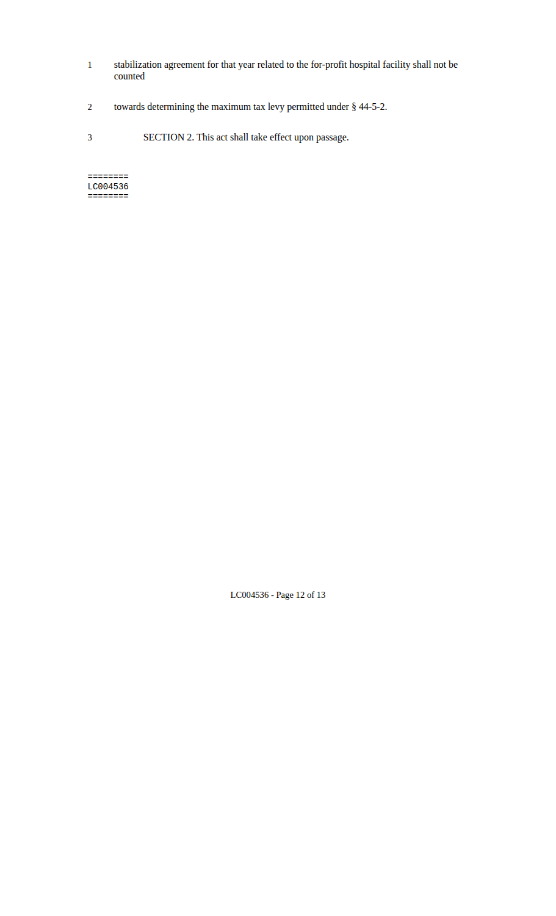1 stabilization agreement for that year related to the for-profit hospital facility shall not be counted
2 towards determining the maximum tax levy permitted under § 44-5-2.
3 SECTION 2. This act shall take effect upon passage.
======== LC004536 ========
LC004536 - Page 12 of 13